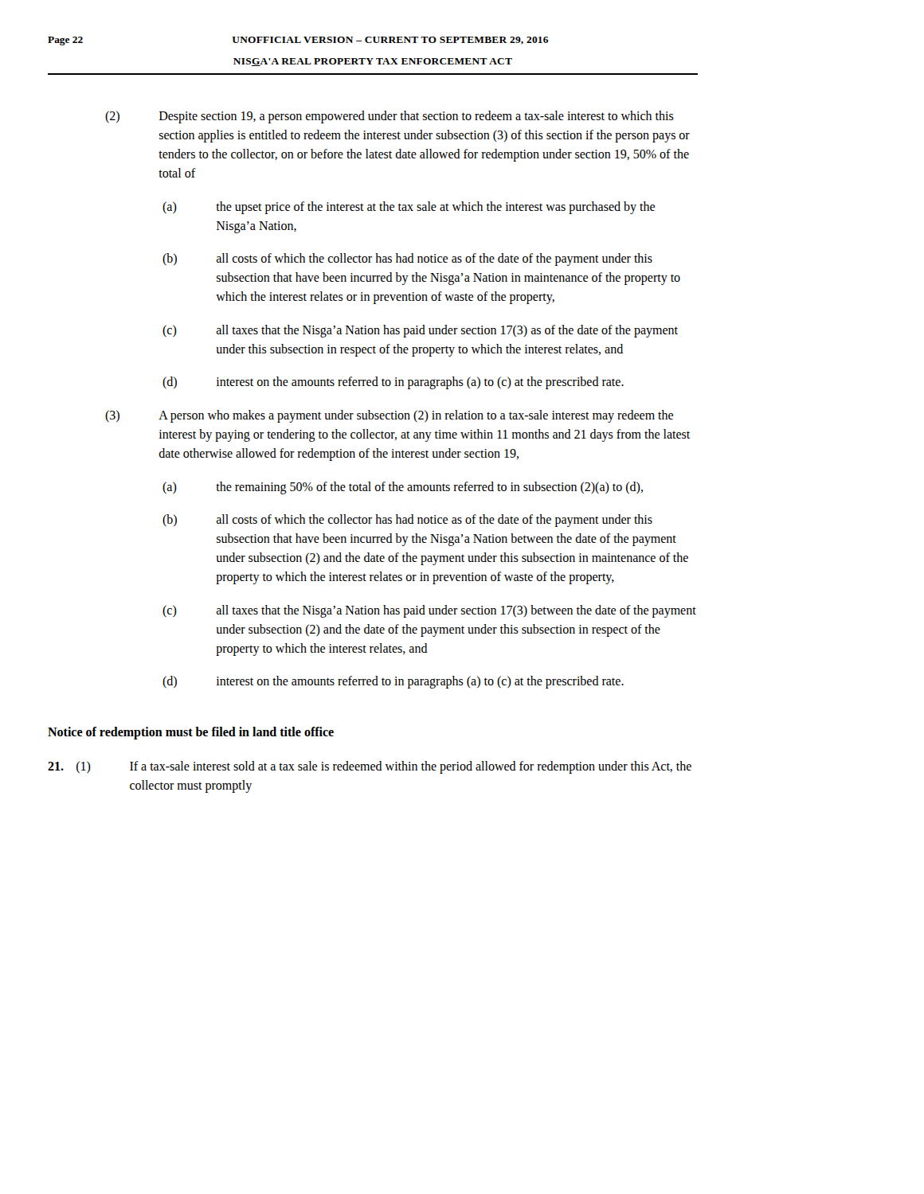Page 22 UNOFFICIAL VERSION – CURRENT TO SEPTEMBER 29, 2016
NISGA'A REAL PROPERTY TAX ENFORCEMENT ACT
(2) Despite section 19, a person empowered under that section to redeem a tax-sale interest to which this section applies is entitled to redeem the interest under subsection (3) of this section if the person pays or tenders to the collector, on or before the latest date allowed for redemption under section 19, 50% of the total of
(a) the upset price of the interest at the tax sale at which the interest was purchased by the Nisga’a Nation,
(b) all costs of which the collector has had notice as of the date of the payment under this subsection that have been incurred by the Nisga’a Nation in maintenance of the property to which the interest relates or in prevention of waste of the property,
(c) all taxes that the Nisga’a Nation has paid under section 17(3) as of the date of the payment under this subsection in respect of the property to which the interest relates, and
(d) interest on the amounts referred to in paragraphs (a) to (c) at the prescribed rate.
(3) A person who makes a payment under subsection (2) in relation to a tax-sale interest may redeem the interest by paying or tendering to the collector, at any time within 11 months and 21 days from the latest date otherwise allowed for redemption of the interest under section 19,
(a) the remaining 50% of the total of the amounts referred to in subsection (2)(a) to (d),
(b) all costs of which the collector has had notice as of the date of the payment under this subsection that have been incurred by the Nisga’a Nation between the date of the payment under subsection (2) and the date of the payment under this subsection in maintenance of the property to which the interest relates or in prevention of waste of the property,
(c) all taxes that the Nisga’a Nation has paid under section 17(3) between the date of the payment under subsection (2) and the date of the payment under this subsection in respect of the property to which the interest relates, and
(d) interest on the amounts referred to in paragraphs (a) to (c) at the prescribed rate.
Notice of redemption must be filed in land title office
21. (1) If a tax-sale interest sold at a tax sale is redeemed within the period allowed for redemption under this Act, the collector must promptly